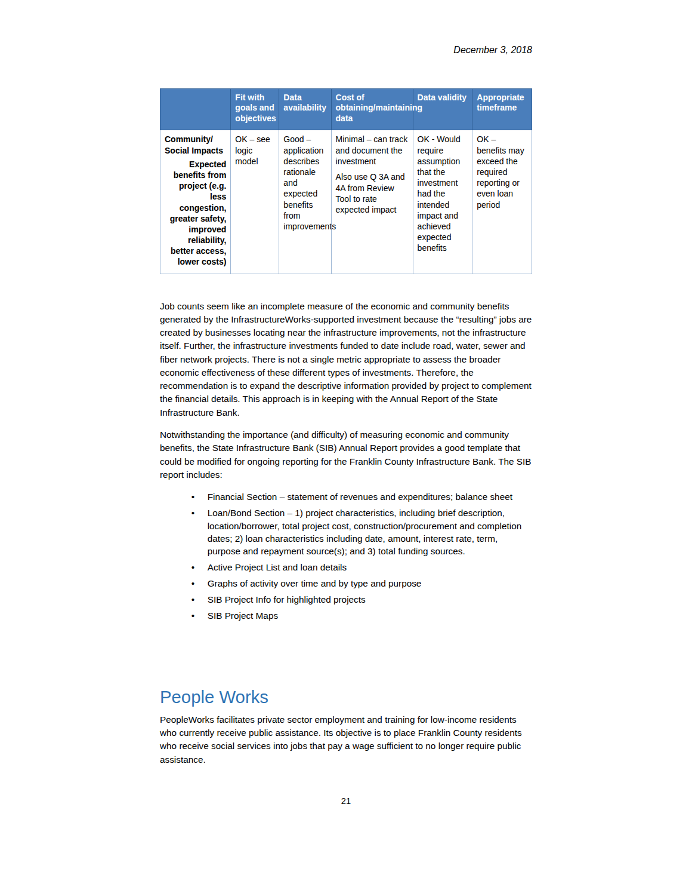December 3, 2018
| | Fit with goals and objectives | Data availability | Cost of obtaining/maintaining data | Data validity | Appropriate timeframe |
| --- | --- | --- | --- | --- | --- |
| Community/ Social Impacts Expected benefits from project (e.g. less congestion, greater safety, improved reliability, better access, lower costs) | OK – see logic model | Good – application describes rationale and expected benefits from improvements | Minimal – can track and document the investment Also use Q 3A and 4A from Review Tool to rate expected impact | OK - Would require assumption that the investment had the intended impact and achieved expected benefits | OK – benefits may exceed the required reporting or even loan period |
Job counts seem like an incomplete measure of the economic and community benefits generated by the InfrastructureWorks-supported investment because the “resulting” jobs are created by businesses locating near the infrastructure improvements, not the infrastructure itself. Further, the infrastructure investments funded to date include road, water, sewer and fiber network projects. There is not a single metric appropriate to assess the broader economic effectiveness of these different types of investments. Therefore, the recommendation is to expand the descriptive information provided by project to complement the financial details. This approach is in keeping with the Annual Report of the State Infrastructure Bank.
Notwithstanding the importance (and difficulty) of measuring economic and community benefits, the State Infrastructure Bank (SIB) Annual Report provides a good template that could be modified for ongoing reporting for the Franklin County Infrastructure Bank. The SIB report includes:
Financial Section – statement of revenues and expenditures; balance sheet
Loan/Bond Section – 1) project characteristics, including brief description, location/borrower, total project cost, construction/procurement and completion dates; 2) loan characteristics including date, amount, interest rate, term, purpose and repayment source(s); and 3) total funding sources.
Active Project List and loan details
Graphs of activity over time and by type and purpose
SIB Project Info for highlighted projects
SIB Project Maps
People Works
PeopleWorks facilitates private sector employment and training for low-income residents who currently receive public assistance. Its objective is to place Franklin County residents who receive social services into jobs that pay a wage sufficient to no longer require public assistance.
21